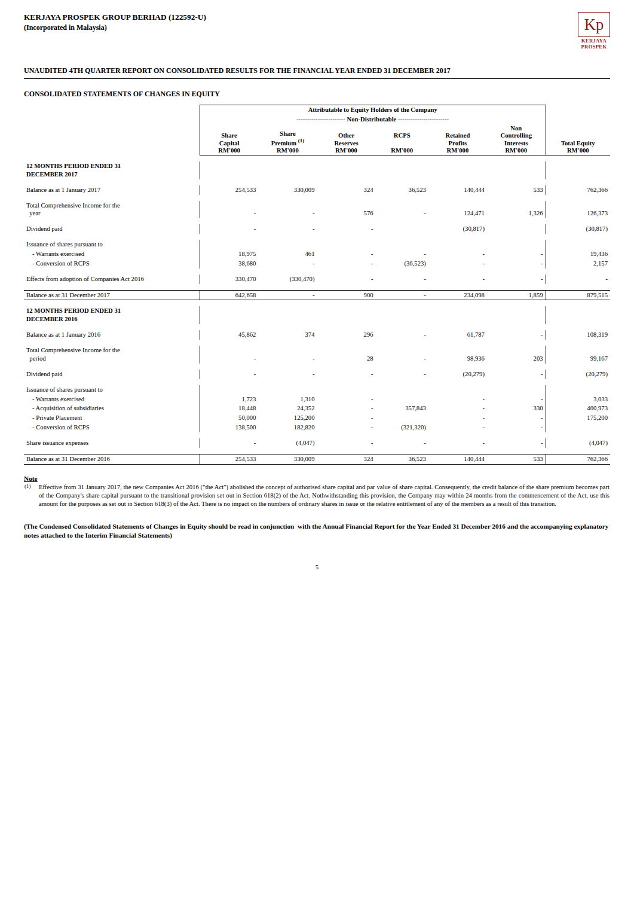KERJAYA PROSPEK GROUP BERHAD (122592-U)
(Incorporated in Malaysia)
Kp
KERJAYA
PROSPEK
UNAUDITED 4TH QUARTER REPORT ON CONSOLIDATED RESULTS FOR THE FINANCIAL YEAR ENDED 31 DECEMBER 2017
CONSOLIDATED STATEMENTS OF CHANGES IN EQUITY
| | Attributable to Equity Holders of the Company | |
| | ----------------------- Non-Distributable ------------------------ | |
| | Share Capital RM'000 | Share Premium (1) RM'000 | Other Reserves RM'000 | RCPS RM'000 | Retained Profits RM'000 | Non Controlling Interests RM'000 | Total Equity RM'000 |
| 12 MONTHS PERIOD ENDED 31 DECEMBER 2017 | | | | | | | |
| Balance as at 1 January 2017 | 254,533 | 330,009 | 324 | 36,523 | 140,444 | 533 | 762,366 |
| Total Comprehensive Income for the year | - | - | 576 | - | 124,471 | 1,326 | 126,373 |
| Dividend paid | - | - | - | | (30,817) | | (30,817) |
| Issuance of shares pursuant to | | | | | | | |
| - Warrants exercised | 18,975 | 461 | - | - | - | - | 19,436 |
| - Conversion of RCPS | 38,680 | - | - | (36,523) | - | - | 2,157 |
| Effects from adoption of Companies Act 2016 | 330,470 | (330,470) | - | - | - | - | - |
| Balance as at 31 December 2017 | 642,658 | - | 900 | - | 234,098 | 1,859 | 879,515 |
| 12 MONTHS PERIOD ENDED 31 DECEMBER 2016 | | | | | | | |
| Balance as at 1 January 2016 | 45,862 | 374 | 296 | - | 61,787 | - | 108,319 |
| Total Comprehensive Income for the period | - | - | 28 | - | 98,936 | 203 | 99,167 |
| Dividend paid | - | - | - | - | (20,279) | - | (20,279) |
| Issuance of shares pursuant to | | | | | | | |
| - Warrants exercised | 1,723 | 1,310 | - | | - | - | 3,033 |
| - Acquisition of subsidiaries | 18,448 | 24,352 | - | 357,843 | - | 330 | 400,973 |
| - Private Placement | 50,000 | 125,200 | - | | - | - | 175,200 |
| - Conversion of RCPS | 138,500 | 182,820 | - | (321,320) | - | - | |
| Share issuance expenses | - | (4,047) | - | - | - | - | (4,047) |
| Balance as at 31 December 2016 | 254,533 | 330,009 | 324 | 36,523 | 140,444 | 533 | 762,366 |
Note
| (1) | Effective from 31 January 2017, the new Companies Act 2016 ("the Act") abolished the concept of authorised share capital and par value of share capital. Consequently, the credit balance of the share premium becomes part of the Company's share capital pursuant to the transitional provision set out in Section 618(2) of the Act. Nothwithstanding this provision, the Company may within 24 months from the commencement of the Act, use this amount for the purposes as set out in Section 618(3) of the Act. There is no impact on the numbers of ordinary shares in issue or the relative entitlement of any of the members as a result of this transition. |
(The Condensed Consolidated Statements of Changes in Equity should be read in conjunction with the Annual Financial Report for the Year Ended 31 December 2016 and the accompanying explanatory notes attached to the Interim Financial Statements)
5